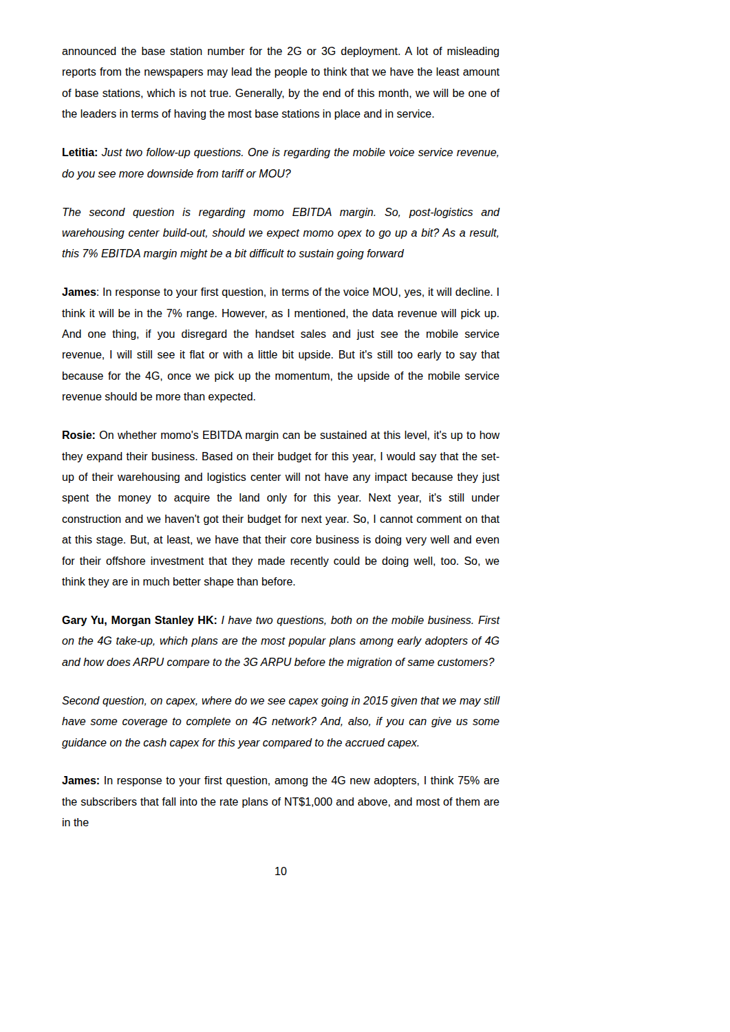announced the base station number for the 2G or 3G deployment. A lot of misleading reports from the newspapers may lead the people to think that we have the least amount of base stations, which is not true. Generally, by the end of this month, we will be one of the leaders in terms of having the most base stations in place and in service.
Letitia: Just two follow-up questions. One is regarding the mobile voice service revenue, do you see more downside from tariff or MOU?
The second question is regarding momo EBITDA margin. So, post-logistics and warehousing center build-out, should we expect momo opex to go up a bit? As a result, this 7% EBITDA margin might be a bit difficult to sustain going forward
James: In response to your first question, in terms of the voice MOU, yes, it will decline. I think it will be in the 7% range. However, as I mentioned, the data revenue will pick up. And one thing, if you disregard the handset sales and just see the mobile service revenue, I will still see it flat or with a little bit upside. But it's still too early to say that because for the 4G, once we pick up the momentum, the upside of the mobile service revenue should be more than expected.
Rosie: On whether momo's EBITDA margin can be sustained at this level, it's up to how they expand their business. Based on their budget for this year, I would say that the set-up of their warehousing and logistics center will not have any impact because they just spent the money to acquire the land only for this year. Next year, it's still under construction and we haven't got their budget for next year. So, I cannot comment on that at this stage. But, at least, we have that their core business is doing very well and even for their offshore investment that they made recently could be doing well, too. So, we think they are in much better shape than before.
Gary Yu, Morgan Stanley HK: I have two questions, both on the mobile business. First on the 4G take-up, which plans are the most popular plans among early adopters of 4G and how does ARPU compare to the 3G ARPU before the migration of same customers?
Second question, on capex, where do we see capex going in 2015 given that we may still have some coverage to complete on 4G network? And, also, if you can give us some guidance on the cash capex for this year compared to the accrued capex.
James: In response to your first question, among the 4G new adopters, I think 75% are the subscribers that fall into the rate plans of NT$1,000 and above, and most of them are in the
10